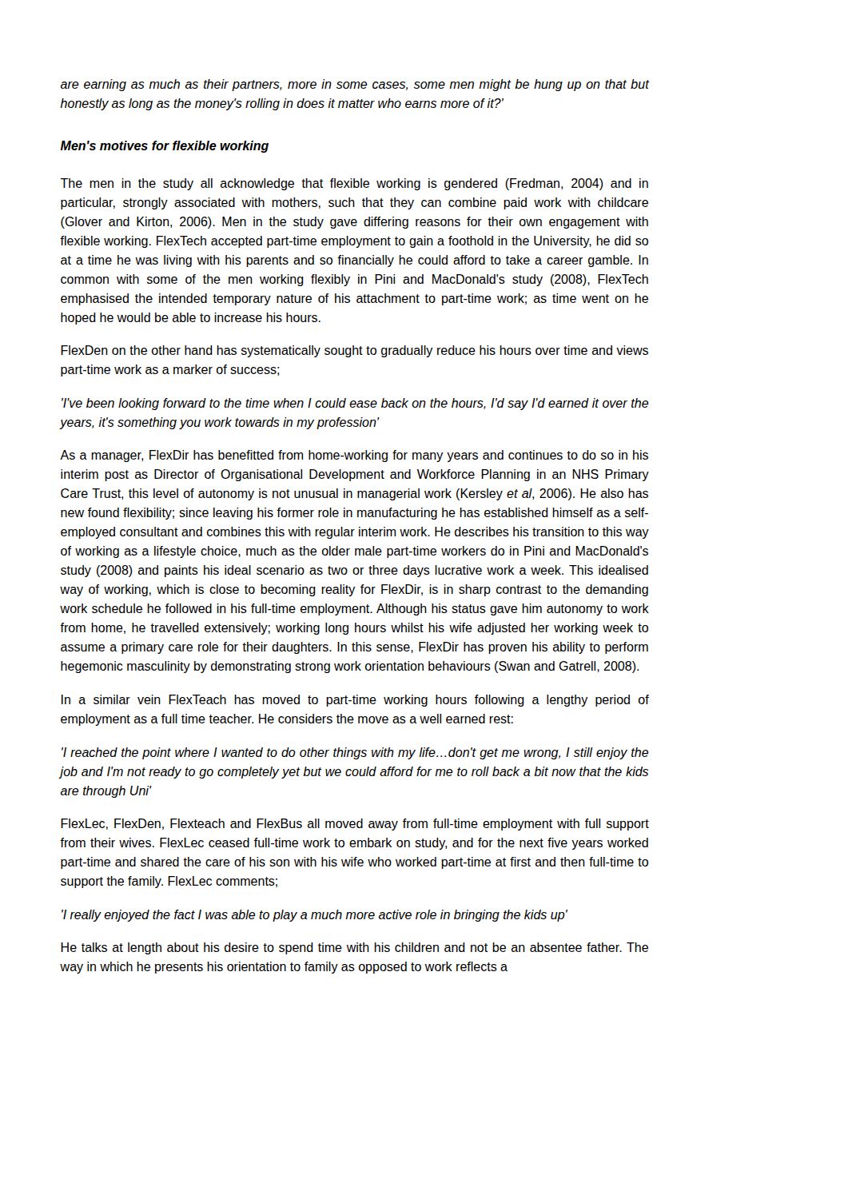are earning as much as their partners, more in some cases, some men might be hung up on that but honestly as long as the money's rolling in does it matter who earns more of it?'
Men's motives for flexible working
The men in the study all acknowledge that flexible working is gendered (Fredman, 2004) and in particular, strongly associated with mothers, such that they can combine paid work with childcare (Glover and Kirton, 2006). Men in the study gave differing reasons for their own engagement with flexible working. FlexTech accepted part-time employment to gain a foothold in the University, he did so at a time he was living with his parents and so financially he could afford to take a career gamble. In common with some of the men working flexibly in Pini and MacDonald's study (2008), FlexTech emphasised the intended temporary nature of his attachment to part-time work; as time went on he hoped he would be able to increase his hours.
FlexDen on the other hand has systematically sought to gradually reduce his hours over time and views part-time work as a marker of success;
'I've been looking forward to the time when I could ease back on the hours, I'd say I'd earned it over the years, it's something you work towards in my profession'
As a manager, FlexDir has benefitted from home-working for many years and continues to do so in his interim post as Director of Organisational Development and Workforce Planning in an NHS Primary Care Trust, this level of autonomy is not unusual in managerial work (Kersley et al, 2006). He also has new found flexibility; since leaving his former role in manufacturing he has established himself as a self-employed consultant and combines this with regular interim work. He describes his transition to this way of working as a lifestyle choice, much as the older male part-time workers do in Pini and MacDonald's study (2008) and paints his ideal scenario as two or three days lucrative work a week. This idealised way of working, which is close to becoming reality for FlexDir, is in sharp contrast to the demanding work schedule he followed in his full-time employment. Although his status gave him autonomy to work from home, he travelled extensively; working long hours whilst his wife adjusted her working week to assume a primary care role for their daughters. In this sense, FlexDir has proven his ability to perform hegemonic masculinity by demonstrating strong work orientation behaviours (Swan and Gatrell, 2008).
In a similar vein FlexTeach has moved to part-time working hours following a lengthy period of employment as a full time teacher. He considers the move as a well earned rest:
'I reached the point where I wanted to do other things with my life…don't get me wrong, I still enjoy the job and I'm not ready to go completely yet but we could afford for me to roll back a bit now that the kids are through Uni'
FlexLec, FlexDen, Flexteach and FlexBus all moved away from full-time employment with full support from their wives. FlexLec ceased full-time work to embark on study, and for the next five years worked part-time and shared the care of his son with his wife who worked part-time at first and then full-time to support the family. FlexLec comments;
'I really enjoyed the fact I was able to play a much more active role in bringing the kids up'
He talks at length about his desire to spend time with his children and not be an absentee father. The way in which he presents his orientation to family as opposed to work reflects a